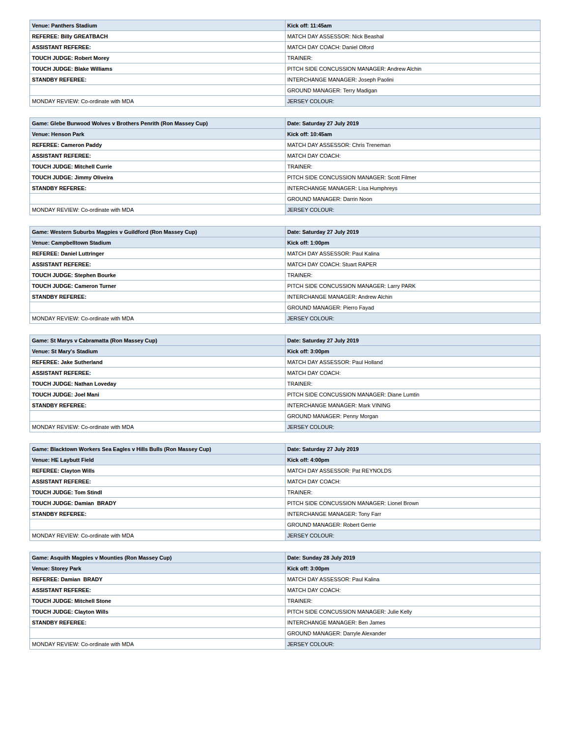| Venue: Panthers Stadium | Kick off: 11:45am |
| REFEREE: Billy GREATBACH | MATCH DAY ASSESSOR: Nick Beashal |
| ASSISTANT REFEREE: | MATCH DAY COACH: Daniel Olford |
| TOUCH JUDGE: Robert Morey | TRAINER: |
| TOUCH JUDGE: Blake Williams | PITCH SIDE CONCUSSION MANAGER: Andrew Alchin |
| STANDBY REFEREE: | INTERCHANGE MANAGER: Joseph Paolini |
| | GROUND MANAGER: Terry Madigan |
| MONDAY REVIEW: Co-ordinate with MDA | JERSEY COLOUR: |
| Game: Glebe Burwood Wolves v Brothers Penrith (Ron Massey Cup) | Date: Saturday 27 July 2019 |
| Venue: Henson Park | Kick off: 10:45am |
| REFEREE: Cameron Paddy | MATCH DAY ASSESSOR: Chris Treneman |
| ASSISTANT REFEREE: | MATCH DAY COACH: |
| TOUCH JUDGE: Mitchell Currie | TRAINER: |
| TOUCH JUDGE: Jimmy Oliveira | PITCH SIDE CONCUSSION MANAGER: Scott Filmer |
| STANDBY REFEREE: | INTERCHANGE MANAGER: Lisa Humphreys |
| | GROUND MANAGER: Darrin Noon |
| MONDAY REVIEW: Co-ordinate with MDA | JERSEY COLOUR: |
| Game: Western Suburbs Magpies v Guildford (Ron Massey Cup) | Date: Saturday 27 July 2019 |
| Venue: Campbelltown Stadium | Kick off: 1:00pm |
| REFEREE: Daniel Luttringer | MATCH DAY ASSESSOR: Paul Kalina |
| ASSISTANT REFEREE: | MATCH DAY COACH: Stuart RAPER |
| TOUCH JUDGE: Stephen Bourke | TRAINER: |
| TOUCH JUDGE: Cameron Turner | PITCH SIDE CONCUSSION MANAGER: Larry PARK |
| STANDBY REFEREE: | INTERCHANGE MANAGER: Andrew Alchin |
| | GROUND MANAGER: Pierro Fayad |
| MONDAY REVIEW: Co-ordinate with MDA | JERSEY COLOUR: |
| Game: St Marys v Cabramatta (Ron Massey Cup) | Date: Saturday 27 July 2019 |
| Venue: St Mary's Stadium | Kick off: 3:00pm |
| REFEREE: Jake Sutherland | MATCH DAY ASSESSOR: Paul Holland |
| ASSISTANT REFEREE: | MATCH DAY COACH: |
| TOUCH JUDGE: Nathan Loveday | TRAINER: |
| TOUCH JUDGE: Joel Mani | PITCH SIDE CONCUSSION MANAGER: Diane Lumtin |
| STANDBY REFEREE: | INTERCHANGE MANAGER: Mark VINING |
| | GROUND MANAGER: Penny Morgan |
| MONDAY REVIEW: Co-ordinate with MDA | JERSEY COLOUR: |
| Game: Blacktown Workers Sea Eagles v Hills Bulls (Ron Massey Cup) | Date: Saturday 27 July 2019 |
| Venue: HE Laybutt Field | Kick off: 4:00pm |
| REFEREE: Clayton Wills | MATCH DAY ASSESSOR: Pat REYNOLDS |
| ASSISTANT REFEREE: | MATCH DAY COACH: |
| TOUCH JUDGE: Tom Stindl | TRAINER: |
| TOUCH JUDGE: Damian BRADY | PITCH SIDE CONCUSSION MANAGER: Lionel Brown |
| STANDBY REFEREE: | INTERCHANGE MANAGER: Tony Farr |
| | GROUND MANAGER: Robert Gerrie |
| MONDAY REVIEW: Co-ordinate with MDA | JERSEY COLOUR: |
| Game: Asquith Magpies v Mounties (Ron Massey Cup) | Date: Sunday 28 July 2019 |
| Venue: Storey Park | Kick off: 3:00pm |
| REFEREE: Damian BRADY | MATCH DAY ASSESSOR: Paul Kalina |
| ASSISTANT REFEREE: | MATCH DAY COACH: |
| TOUCH JUDGE: Mitchell Stone | TRAINER: |
| TOUCH JUDGE: Clayton Wills | PITCH SIDE CONCUSSION MANAGER: Julie Kelly |
| STANDBY REFEREE: | INTERCHANGE MANAGER: Ben James |
| | GROUND MANAGER: Darryle Alexander |
| MONDAY REVIEW: Co-ordinate with MDA | JERSEY COLOUR: |